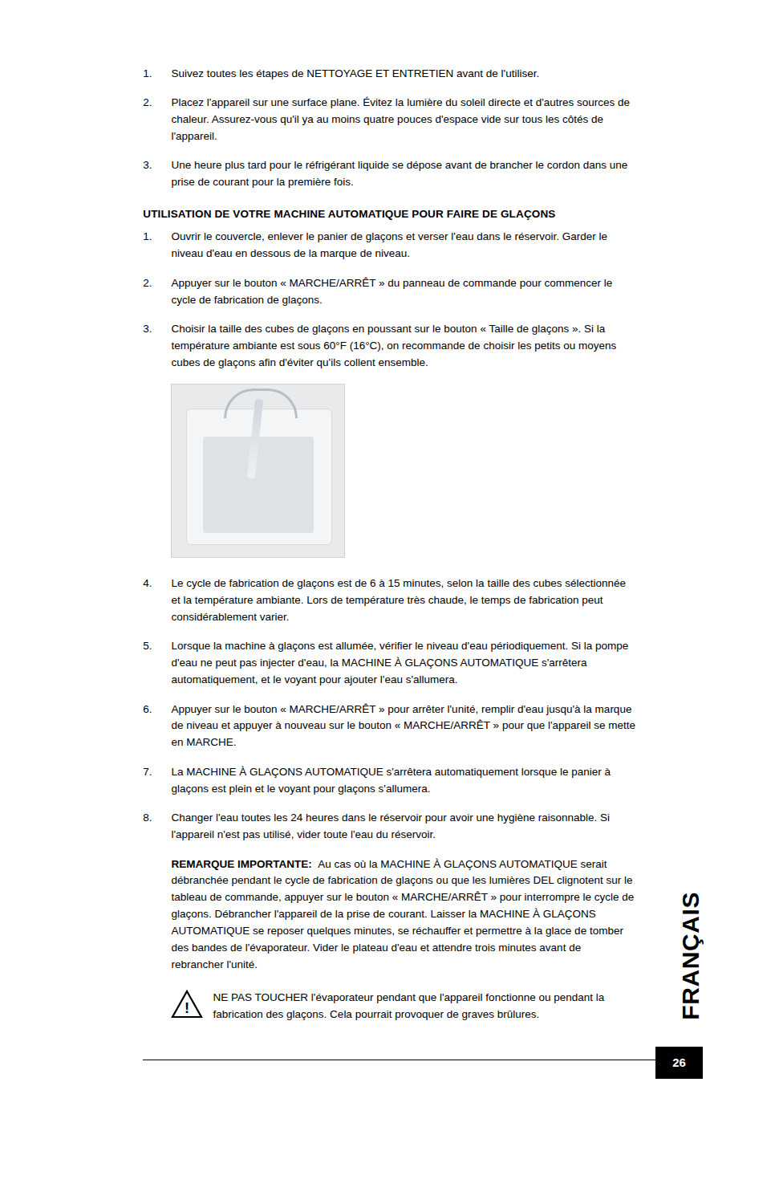1. Suivez toutes les étapes de NETTOYAGE ET ENTRETIEN avant de l'utiliser.
2. Placez l'appareil sur une surface plane. Évitez la lumière du soleil directe et d'autres sources de chaleur. Assurez-vous qu'il ya au moins quatre pouces d'espace vide sur tous les côtés de l'appareil.
3. Une heure plus tard pour le réfrigérant liquide se dépose avant de brancher le cordon dans une prise de courant pour la première fois.
UTILISATION DE VOTRE MACHINE AUTOMATIQUE POUR FAIRE DE GLAÇONS
1. Ouvrir le couvercle, enlever le panier de glaçons et verser l'eau dans le réservoir. Garder le niveau d'eau en dessous de la marque de niveau.
2. Appuyer sur le bouton « MARCHE/ARRÊT » du panneau de commande pour commencer le cycle de fabrication de glaçons.
3. Choisir la taille des cubes de glaçons en poussant sur le bouton « Taille de glaçons ». Si la température ambiante est sous 60°F (16°C), on recommande de choisir les petits ou moyens cubes de glaçons afin d'éviter qu'ils collent ensemble.
4. Le cycle de fabrication de glaçons est de 6 à 15 minutes, selon la taille des cubes sélectionnée et la température ambiante. Lors de température très chaude, le temps de fabrication peut considérablement varier.
5. Lorsque la machine à glaçons est allumée, vérifier le niveau d'eau périodiquement. Si la pompe d'eau ne peut pas injecter d'eau, la MACHINE À GLAÇONS AUTOMATIQUE s'arrêtera automatiquement, et le voyant pour ajouter l'eau s'allumera.
6. Appuyer sur le bouton « MARCHE/ARRÊT » pour arrêter l'unité, remplir d'eau jusqu'à la marque de niveau et appuyer à nouveau sur le bouton « MARCHE/ARRÊT » pour que l'appareil se mette en MARCHE.
7. La MACHINE À GLAÇONS AUTOMATIQUE s'arrêtera automatiquement lorsque le panier à glaçons est plein et le voyant pour glaçons s'allumera.
8. Changer l'eau toutes les 24 heures dans le réservoir pour avoir une hygiène raisonnable. Si l'appareil n'est pas utilisé, vider toute l'eau du réservoir.
REMARQUE IMPORTANTE: Au cas où la MACHINE À GLAÇONS AUTOMATIQUE serait débranchée pendant le cycle de fabrication de glaçons ou que les lumières DEL clignotent sur le tableau de commande, appuyer sur le bouton « MARCHE/ARRÊT » pour interrompre le cycle de glaçons. Débrancher l'appareil de la prise de courant. Laisser la MACHINE À GLAÇONS AUTOMATIQUE se reposer quelques minutes, se réchauffer et permettre à la glace de tomber des bandes de l'évaporateur. Vider le plateau d'eau et attendre trois minutes avant de rebrancher l'unité.
!
NE PAS TOUCHER l'évaporateur pendant que l'appareil fonctionne ou pendant la fabrication des glaçons. Cela pourrait provoquer de graves brûlures.
FRANÇAIS
26